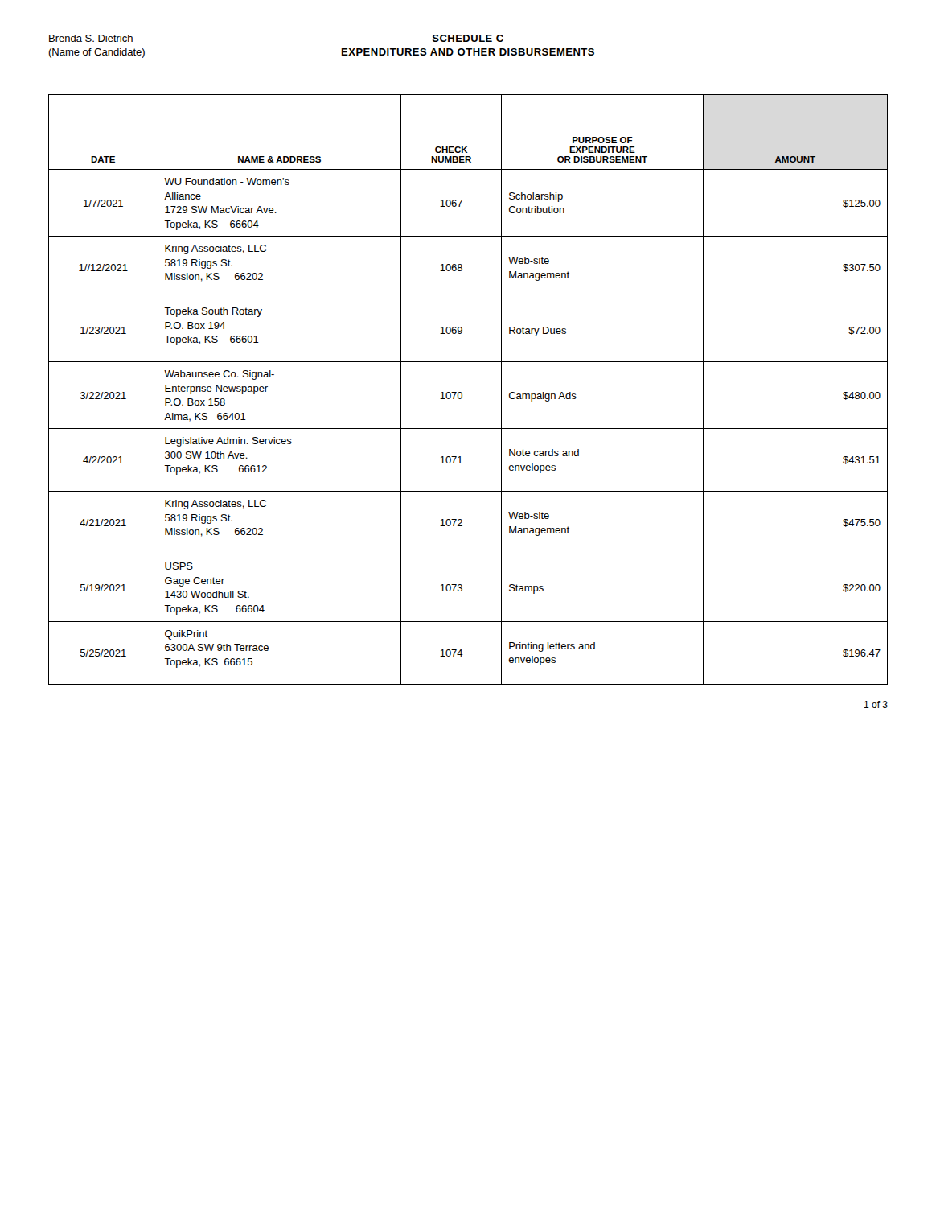Brenda S. Dietrich (Name of Candidate)
SCHEDULE C EXPENDITURES AND OTHER DISBURSEMENTS
| DATE | NAME & ADDRESS | CHECK NUMBER | PURPOSE OF EXPENDITURE OR DISBURSEMENT | AMOUNT |
| --- | --- | --- | --- | --- |
| 1/7/2021 | WU Foundation - Women's Alliance 1729 SW MacVicar Ave. Topeka, KS 66604 | 1067 | Scholarship Contribution | $125.00 |
| 1//12/2021 | Kring Associates, LLC 5819 Riggs St. Mission, KS 66202 | 1068 | Web-site Management | $307.50 |
| 1/23/2021 | Topeka South Rotary P.O. Box 194 Topeka, KS 66601 | 1069 | Rotary Dues | $72.00 |
| 3/22/2021 | Wabaunsee Co. Signal- Enterprise Newspaper P.O. Box 158 Alma, KS 66401 | 1070 | Campaign Ads | $480.00 |
| 4/2/2021 | Legislative Admin. Services 300 SW 10th Ave. Topeka, KS 66612 | 1071 | Note cards and envelopes | $431.51 |
| 4/21/2021 | Kring Associates, LLC 5819 Riggs St. Mission, KS 66202 | 1072 | Web-site Management | $475.50 |
| 5/19/2021 | USPS Gage Center 1430 Woodhull St. Topeka, KS 66604 | 1073 | Stamps | $220.00 |
| 5/25/2021 | QuikPrint 6300A SW 9th Terrace Topeka, KS 66615 | 1074 | Printing letters and envelopes | $196.47 |
1 of 3